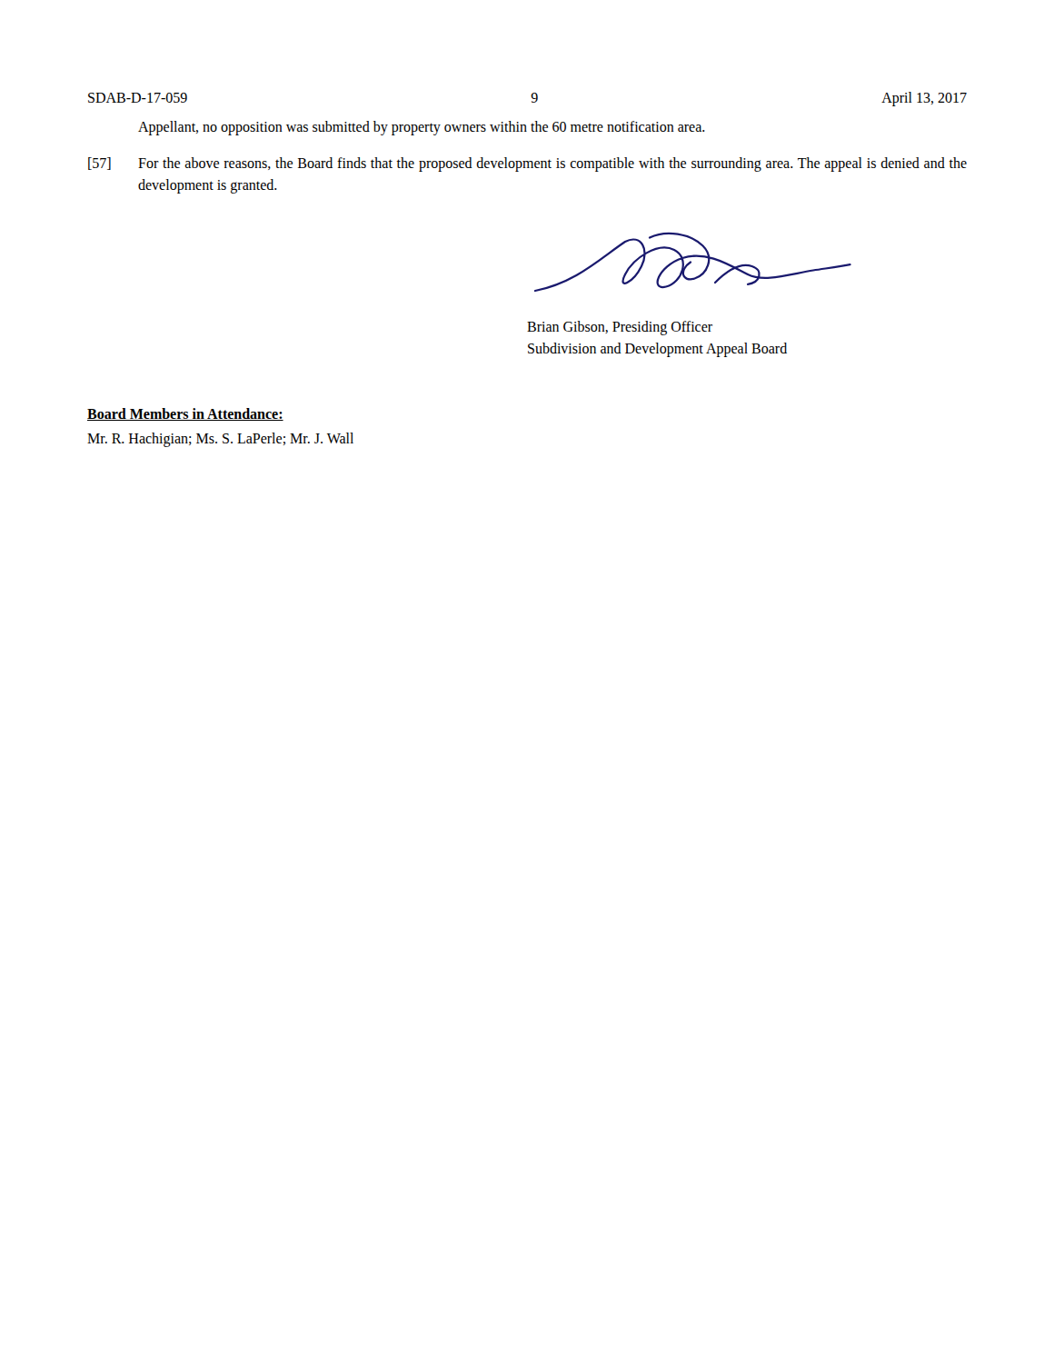SDAB-D-17-059 9 April 13, 2017
Appellant, no opposition was submitted by property owners within the 60 metre notification area.
[57] For the above reasons, the Board finds that the proposed development is compatible with the surrounding area. The appeal is denied and the development is granted.
Brian Gibson, Presiding Officer
Subdivision and Development Appeal Board
Board Members in Attendance:
Mr. R. Hachigian; Ms. S. LaPerle; Mr. J. Wall